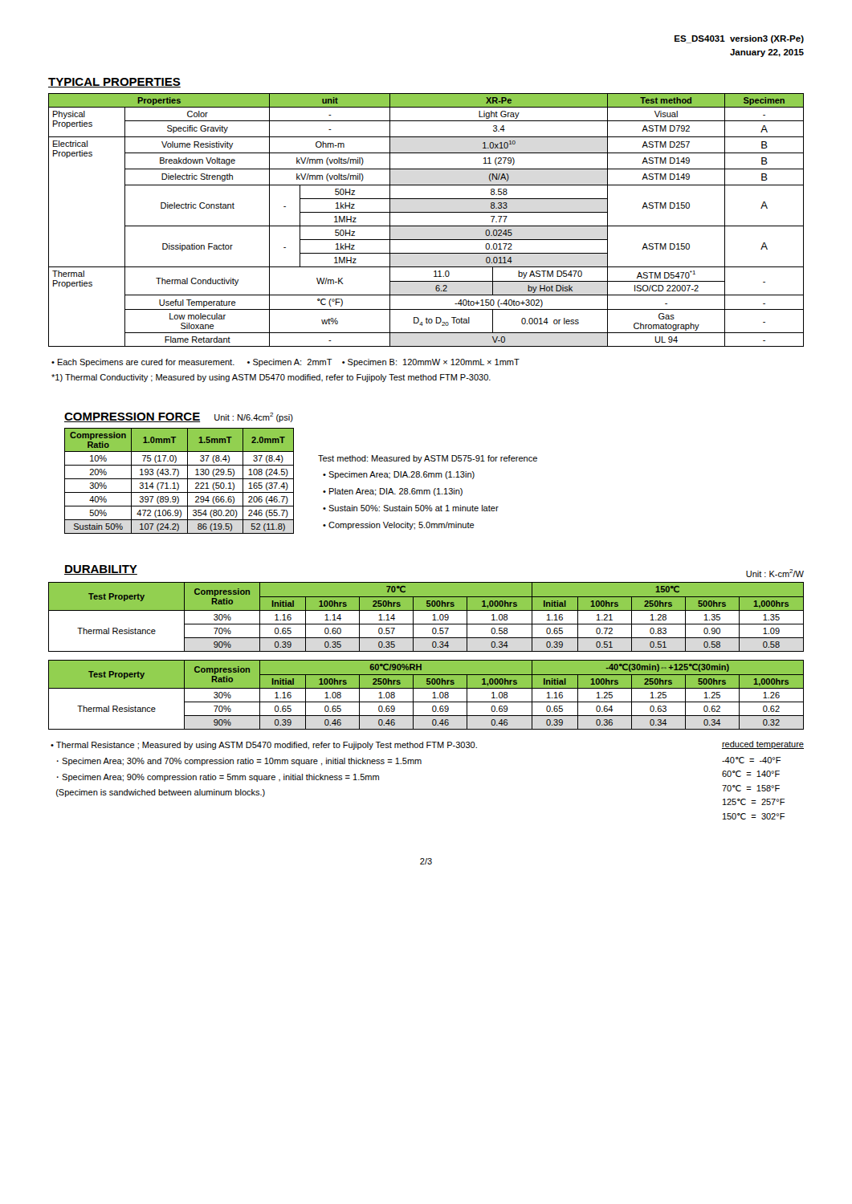ES_DS4031 version3 (XR-Pe)
January 22, 2015
TYPICAL PROPERTIES
| Properties | unit | XR-Pe | Test method | Specimen |
| --- | --- | --- | --- | --- |
| Physical Properties | Color | - | Light Gray | Visual | - |
| Specific Gravity | - | 3.4 | ASTM D792 | A |
| Electrical Properties | Volume Resistivity | Ohm-m | 1.0x10 10 | ASTM D257 | B |
| Breakdown Voltage | kV/mm (volts/mil) | 11 (279) | ASTM D149 | B |
| Dielectric Strength | kV/mm (volts/mil) | (N/A) | ASTM D149 | B |
| Dielectric Constant | - | 50Hz | 8.58 | ASTM D150 | A |
| 1kHz | 8.33 |
| 1MHz | 7.77 |
| Dissipation Factor | - | 50Hz | 0.0245 | ASTM D150 | A |
| 1kHz | 0.0172 |
| 1MHz | 0.0114 |
| Thermal Properties | Thermal Conductivity | W/m-K | 11.0 | by ASTM D5470 | ASTM D5470 *1 | - |
| 6.2 | by Hot Disk | ISO/CD 22007-2 |
| Useful Temperature | ℃ (°F) | -40to+150 (-40to+302) | - | - |
| Low molecular Siloxane | wt% | D 4 to D 20 Total | 0.0014 or less | Gas Chromatography | - |
| Flame Retardant | - | V-0 | UL 94 | - |
• Each Specimens are cured for measurement. • Specimen A: 2mmT • Specimen B: 120mmW × 120mmL × 1mmT
*1) Thermal Conductivity ; Measured by using ASTM D5470 modified, refer to Fujipoly Test method FTM P-3030.
COMPRESSION FORCE
Unit : N/6.4cm2 (psi)
| Compression Ratio | 1.0mmT | 1.5mmT | 2.0mmT |
| --- | --- | --- | --- |
| 10% | 75 (17.0) | 37 (8.4) | 37 (8.4) |
| 20% | 193 (43.7) | 130 (29.5) | 108 (24.5) |
| 30% | 314 (71.1) | 221 (50.1) | 165 (37.4) |
| 40% | 397 (89.9) | 294 (66.6) | 206 (46.7) |
| 50% | 472 (106.9) | 354 (80.20) | 246 (55.7) |
| Sustain 50% | 107 (24.2) | 86 (19.5) | 52 (11.8) |
Test method: Measured by ASTM D575-91 for reference
• Specimen Area; DIA.28.6mm (1.13in)
• Platen Area; DIA. 28.6mm (1.13in)
• Sustain 50%: Sustain 50% at 1 minute later
• Compression Velocity; 5.0mm/minute
DURABILITY
Unit : K-cm2/W
| Test Property | Compression Ratio | 70℃ | 150℃ |
| --- | --- | --- | --- |
| Initial | 100hrs | 250hrs | 500hrs | 1,000hrs | Initial | 100hrs | 250hrs | 500hrs | 1,000hrs |
| Thermal Resistance | 30% | 1.16 | 1.14 | 1.14 | 1.09 | 1.08 | 1.16 | 1.21 | 1.28 | 1.35 | 1.35 |
| 70% | 0.65 | 0.60 | 0.57 | 0.57 | 0.58 | 0.65 | 0.72 | 0.83 | 0.90 | 1.09 |
| 90% | 0.39 | 0.35 | 0.35 | 0.34 | 0.34 | 0.39 | 0.51 | 0.51 | 0.58 | 0.58 |
| Test Property | Compression Ratio | 60℃/90%RH | -40℃(30min)⇔+125℃(30min) |
| --- | --- | --- | --- |
| Initial | 100hrs | 250hrs | 500hrs | 1,000hrs | Initial | 100hrs | 250hrs | 500hrs | 1,000hrs |
| Thermal Resistance | 30% | 1.16 | 1.08 | 1.08 | 1.08 | 1.08 | 1.16 | 1.25 | 1.25 | 1.25 | 1.26 |
| 70% | 0.65 | 0.65 | 0.69 | 0.69 | 0.69 | 0.65 | 0.64 | 0.63 | 0.62 | 0.62 |
| 90% | 0.39 | 0.46 | 0.46 | 0.46 | 0.46 | 0.39 | 0.36 | 0.34 | 0.34 | 0.32 |
• Thermal Resistance ; Measured by using ASTM D5470 modified, refer to Fujipoly Test method FTM P-3030.
・Specimen Area; 30% and 70% compression ratio = 10mm square , initial thickness = 1.5mm
・Specimen Area; 90% compression ratio = 5mm square , initial thickness = 1.5mm
(Specimen is sandwiched between aluminum blocks.)
reduced temperature
-40℃ = -40°F
60℃ = 140°F
70℃ = 158°F
125℃ = 257°F
150℃ = 302°F
2/3